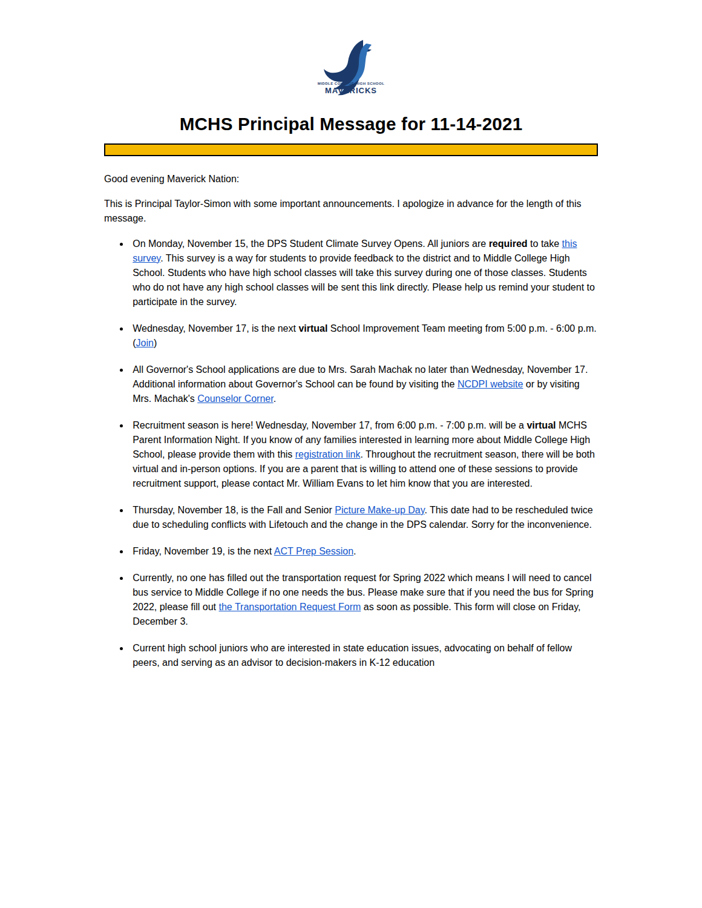MCHS Mavericks logo MAVERICKS MIDDLE COLLEGE HIGH SCHOOL
MCHS Principal Message for 11-14-2021
Good evening Maverick Nation:
This is Principal Taylor-Simon with some important announcements. I apologize in advance for the length of this message.
On Monday, November 15, the DPS Student Climate Survey Opens. All juniors are required to take this survey. This survey is a way for students to provide feedback to the district and to Middle College High School. Students who have high school classes will take this survey during one of those classes. Students who do not have any high school classes will be sent this link directly. Please help us remind your student to participate in the survey.
Wednesday, November 17, is the next virtual School Improvement Team meeting from 5:00 p.m. - 6:00 p.m. (Join)
All Governor's School applications are due to Mrs. Sarah Machak no later than Wednesday, November 17. Additional information about Governor's School can be found by visiting the NCDPI website or by visiting Mrs. Machak's Counselor Corner.
Recruitment season is here! Wednesday, November 17, from 6:00 p.m. - 7:00 p.m. will be a virtual MCHS Parent Information Night. If you know of any families interested in learning more about Middle College High School, please provide them with this registration link. Throughout the recruitment season, there will be both virtual and in-person options. If you are a parent that is willing to attend one of these sessions to provide recruitment support, please contact Mr. William Evans to let him know that you are interested.
Thursday, November 18, is the Fall and Senior Picture Make-up Day. This date had to be rescheduled twice due to scheduling conflicts with Lifetouch and the change in the DPS calendar. Sorry for the inconvenience.
Friday, November 19, is the next ACT Prep Session.
Currently, no one has filled out the transportation request for Spring 2022 which means I will need to cancel bus service to Middle College if no one needs the bus. Please make sure that if you need the bus for Spring 2022, please fill out the Transportation Request Form as soon as possible. This form will close on Friday, December 3.
Current high school juniors who are interested in state education issues, advocating on behalf of fellow peers, and serving as an advisor to decision-makers in K-12 education